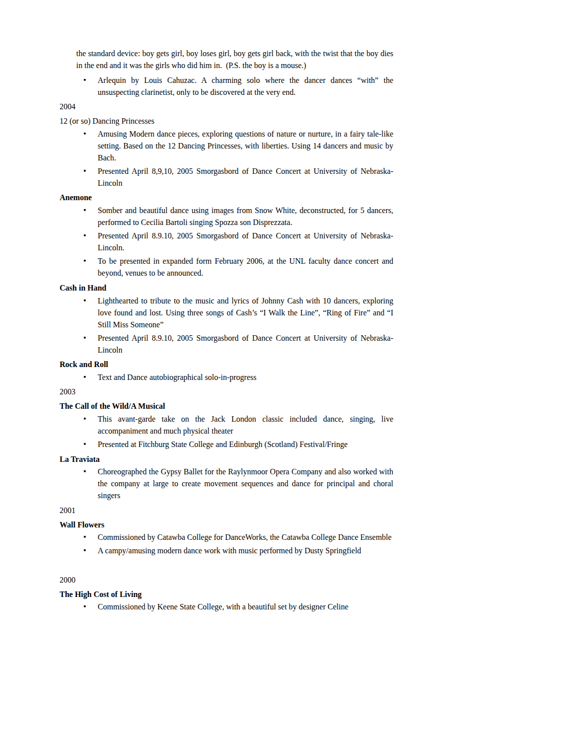the standard device: boy gets girl, boy loses girl, boy gets girl back, with the twist that the boy dies in the end and it was the girls who did him in. (P.S. the boy is a mouse.)
Arlequin by Louis Cahuzac. A charming solo where the dancer dances “with” the unsuspecting clarinetist, only to be discovered at the very end.
2004
12 (or so) Dancing Princesses
Amusing Modern dance pieces, exploring questions of nature or nurture, in a fairy tale-like setting. Based on the 12 Dancing Princesses, with liberties. Using 14 dancers and music by Bach.
Presented April 8,9,10, 2005 Smorgasbord of Dance Concert at University of Nebraska-Lincoln
Anemone
Somber and beautiful dance using images from Snow White, deconstructed, for 5 dancers, performed to Cecilia Bartoli singing Spozza son Disprezzata.
Presented April 8.9.10, 2005 Smorgasbord of Dance Concert at University of Nebraska-Lincoln.
To be presented in expanded form February 2006, at the UNL faculty dance concert and beyond, venues to be announced.
Cash in Hand
Lighthearted to tribute to the music and lyrics of Johnny Cash with 10 dancers, exploring love found and lost. Using three songs of Cash’s “I Walk the Line”, “Ring of Fire” and “I Still Miss Someone”
Presented April 8.9.10, 2005 Smorgasbord of Dance Concert at University of Nebraska-Lincoln
Rock and Roll
Text and Dance autobiographical solo-in-progress
2003
The Call of the Wild/A Musical
This avant-garde take on the Jack London classic included dance, singing, live accompaniment and much physical theater
Presented at Fitchburg State College and Edinburgh (Scotland) Festival/Fringe
La Traviata
Choreographed the Gypsy Ballet for the Raylynmoor Opera Company and also worked with the company at large to create movement sequences and dance for principal and choral singers
2001
Wall Flowers
Commissioned by Catawba College for DanceWorks, the Catawba College Dance Ensemble
A campy/amusing modern dance work with music performed by Dusty Springfield
2000
The High Cost of Living
Commissioned by Keene State College, with a beautiful set by designer Celine